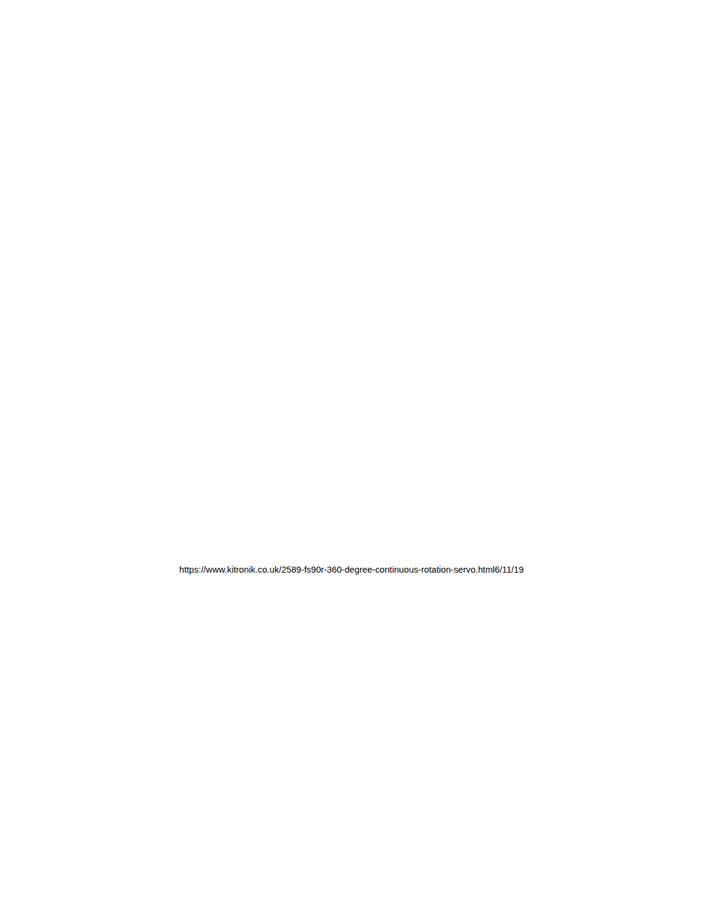https://www.kitronik.co.uk/2589-fs90r-360-degree-continuous-rotation-servo.html6/11/19